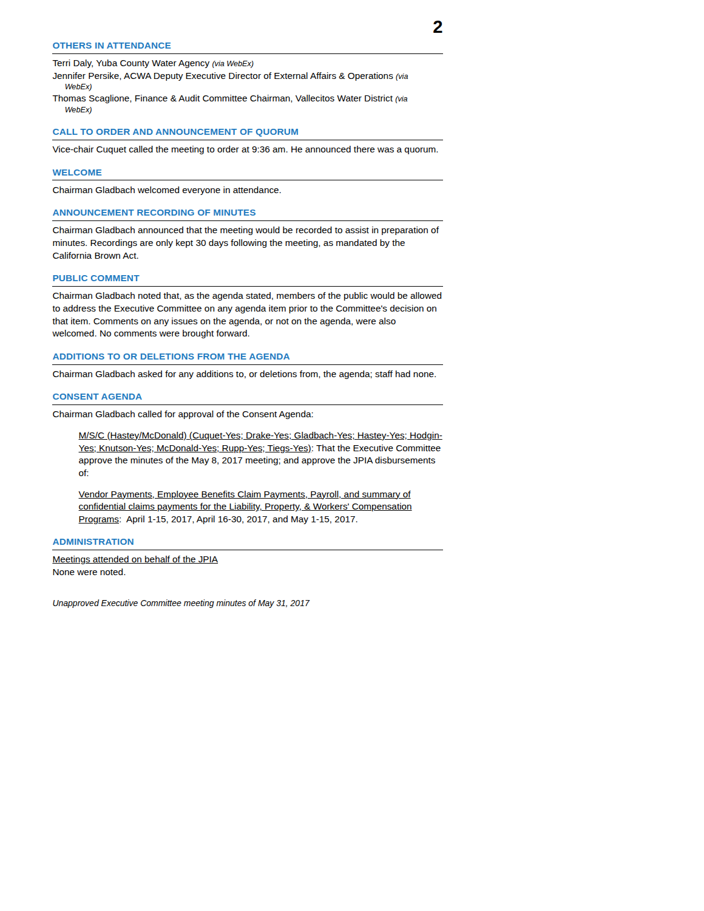2
OTHERS IN ATTENDANCE
Terri Daly, Yuba County Water Agency (via WebEx)
Jennifer Persike, ACWA Deputy Executive Director of External Affairs & Operations (via WebEx)
Thomas Scaglione, Finance & Audit Committee Chairman, Vallecitos Water District (via WebEx)
CALL TO ORDER AND ANNOUNCEMENT OF QUORUM
Vice-chair Cuquet called the meeting to order at 9:36 am. He announced there was a quorum.
WELCOME
Chairman Gladbach welcomed everyone in attendance.
ANNOUNCEMENT RECORDING OF MINUTES
Chairman Gladbach announced that the meeting would be recorded to assist in preparation of minutes. Recordings are only kept 30 days following the meeting, as mandated by the California Brown Act.
PUBLIC COMMENT
Chairman Gladbach noted that, as the agenda stated, members of the public would be allowed to address the Executive Committee on any agenda item prior to the Committee's decision on that item. Comments on any issues on the agenda, or not on the agenda, were also welcomed. No comments were brought forward.
ADDITIONS TO OR DELETIONS FROM THE AGENDA
Chairman Gladbach asked for any additions to, or deletions from, the agenda; staff had none.
CONSENT AGENDA
Chairman Gladbach called for approval of the Consent Agenda:
M/S/C (Hastey/McDonald) (Cuquet-Yes; Drake-Yes; Gladbach-Yes; Hastey-Yes; Hodgin-Yes; Knutson-Yes; McDonald-Yes; Rupp-Yes; Tiegs-Yes): That the Executive Committee approve the minutes of the May 8, 2017 meeting; and approve the JPIA disbursements of:
Vendor Payments, Employee Benefits Claim Payments, Payroll, and summary of confidential claims payments for the Liability, Property, & Workers' Compensation Programs: April 1-15, 2017, April 16-30, 2017, and May 1-15, 2017.
ADMINISTRATION
Meetings attended on behalf of the JPIA
None were noted.
Unapproved Executive Committee meeting minutes of May 31, 2017